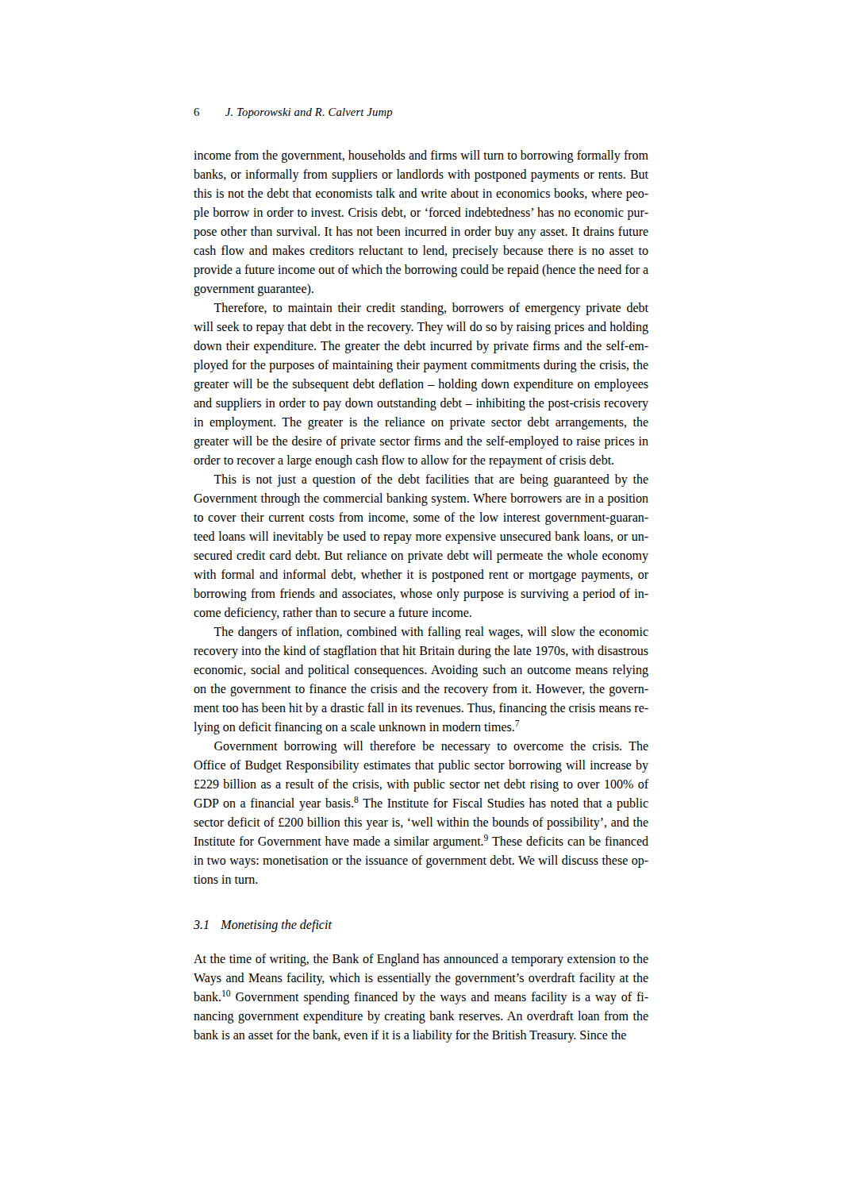6 J. Toporowski and R. Calvert Jump
income from the government, households and firms will turn to borrowing formally from banks, or informally from suppliers or landlords with postponed payments or rents. But this is not the debt that economists talk and write about in economics books, where people borrow in order to invest. Crisis debt, or ‘forced indebtedness’ has no economic purpose other than survival. It has not been incurred in order buy any asset. It drains future cash flow and makes creditors reluctant to lend, precisely because there is no asset to provide a future income out of which the borrowing could be repaid (hence the need for a government guarantee).
Therefore, to maintain their credit standing, borrowers of emergency private debt will seek to repay that debt in the recovery. They will do so by raising prices and holding down their expenditure. The greater the debt incurred by private firms and the self-employed for the purposes of maintaining their payment commitments during the crisis, the greater will be the subsequent debt deflation – holding down expenditure on employees and suppliers in order to pay down outstanding debt – inhibiting the post-crisis recovery in employment. The greater is the reliance on private sector debt arrangements, the greater will be the desire of private sector firms and the self-employed to raise prices in order to recover a large enough cash flow to allow for the repayment of crisis debt.
This is not just a question of the debt facilities that are being guaranteed by the Government through the commercial banking system. Where borrowers are in a position to cover their current costs from income, some of the low interest government-guaranteed loans will inevitably be used to repay more expensive unsecured bank loans, or unsecured credit card debt. But reliance on private debt will permeate the whole economy with formal and informal debt, whether it is postponed rent or mortgage payments, or borrowing from friends and associates, whose only purpose is surviving a period of income deficiency, rather than to secure a future income.
The dangers of inflation, combined with falling real wages, will slow the economic recovery into the kind of stagflation that hit Britain during the late 1970s, with disastrous economic, social and political consequences. Avoiding such an outcome means relying on the government to finance the crisis and the recovery from it. However, the government too has been hit by a drastic fall in its revenues. Thus, financing the crisis means relying on deficit financing on a scale unknown in modern times.7
Government borrowing will therefore be necessary to overcome the crisis. The Office of Budget Responsibility estimates that public sector borrowing will increase by £229 billion as a result of the crisis, with public sector net debt rising to over 100% of GDP on a financial year basis.8 The Institute for Fiscal Studies has noted that a public sector deficit of £200 billion this year is, ‘well within the bounds of possibility’, and the Institute for Government have made a similar argument.9 These deficits can be financed in two ways: monetisation or the issuance of government debt. We will discuss these options in turn.
3.1 Monetising the deficit
At the time of writing, the Bank of England has announced a temporary extension to the Ways and Means facility, which is essentially the government’s overdraft facility at the bank.10 Government spending financed by the ways and means facility is a way of financing government expenditure by creating bank reserves. An overdraft loan from the bank is an asset for the bank, even if it is a liability for the British Treasury. Since the